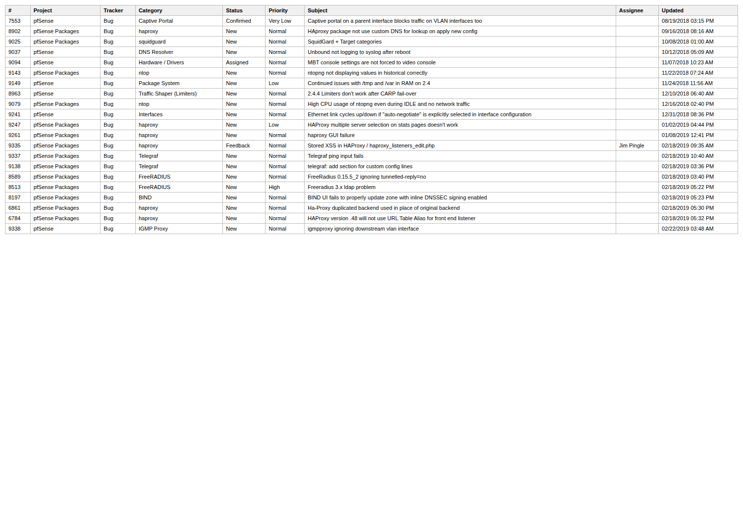| # | Project | Tracker | Category | Status | Priority | Subject | Assignee | Updated |
| --- | --- | --- | --- | --- | --- | --- | --- | --- |
| 7553 | pfSense | Bug | Captive Portal | Confirmed | Very Low | Captive portal on a parent interface blocks traffic on VLAN interfaces too | | 08/19/2018 03:15 PM |
| 8902 | pfSense Packages | Bug | haproxy | New | Normal | HAproxy package not use custom DNS for lookup on apply new config | | 09/16/2018 08:16 AM |
| 9025 | pfSense Packages | Bug | squidguard | New | Normal | SquidGard + Target categories | | 10/08/2018 01:00 AM |
| 9037 | pfSense | Bug | DNS Resolver | New | Normal | Unbound not logging to syslog after reboot | | 10/12/2018 05:09 AM |
| 9094 | pfSense | Bug | Hardware / Drivers | Assigned | Normal | MBT console settings are not forced to video console | | 11/07/2018 10:23 AM |
| 9143 | pfSense Packages | Bug | ntop | New | Normal | ntopng not displaying values in historical correctly | | 11/22/2018 07:24 AM |
| 9149 | pfSense | Bug | Package System | New | Low | Continued issues with /tmp and /var in RAM on 2.4 | | 11/24/2018 11:56 AM |
| 8963 | pfSense | Bug | Traffic Shaper (Limiters) | New | Normal | 2.4.4 Limiters don't work after CARP fail-over | | 12/10/2018 06:40 AM |
| 9079 | pfSense Packages | Bug | ntop | New | Normal | High CPU usage of ntopng even during IDLE and no network traffic | | 12/16/2018 02:40 PM |
| 9241 | pfSense | Bug | Interfaces | New | Normal | Ethernet link cycles up/down if "auto-negotiate" is explicitly selected in interface configuration | | 12/31/2018 08:36 PM |
| 9247 | pfSense Packages | Bug | haproxy | New | Low | HAProxy multiple server selection on stats pages doesn't work | | 01/02/2019 04:44 PM |
| 9261 | pfSense Packages | Bug | haproxy | New | Normal | haproxy GUI failure | | 01/08/2019 12:41 PM |
| 9335 | pfSense Packages | Bug | haproxy | Feedback | Normal | Stored XSS in HAProxy / haproxy_listeners_edit.php | Jim Pingle | 02/18/2019 09:35 AM |
| 9337 | pfSense Packages | Bug | Telegraf | New | Normal | Telegraf ping input fails | | 02/18/2019 10:40 AM |
| 9138 | pfSense Packages | Bug | Telegraf | New | Normal | telegraf: add section for custom config lines | | 02/18/2019 03:36 PM |
| 8589 | pfSense Packages | Bug | FreeRADIUS | New | Normal | FreeRadius 0.15.5_2 ignoring tunnelled-reply=no | | 02/18/2019 03:40 PM |
| 8513 | pfSense Packages | Bug | FreeRADIUS | New | High | Freeradius 3.x ldap problem | | 02/18/2019 05:22 PM |
| 8197 | pfSense Packages | Bug | BIND | New | Normal | BIND UI fails to properly update zone with inline DNSSEC signing enabled | | 02/18/2019 05:23 PM |
| 6861 | pfSense Packages | Bug | haproxy | New | Normal | Ha-Proxy duplicated backend used in place of original backend | | 02/18/2019 05:30 PM |
| 6784 | pfSense Packages | Bug | haproxy | New | Normal | HAProxy version .48 will not use URL Table Alias for front end listener | | 02/18/2019 05:32 PM |
| 9338 | pfSense | Bug | IGMP Proxy | New | Normal | igmpproxy ignoring downstream vlan interface | | 02/22/2019 03:48 AM |